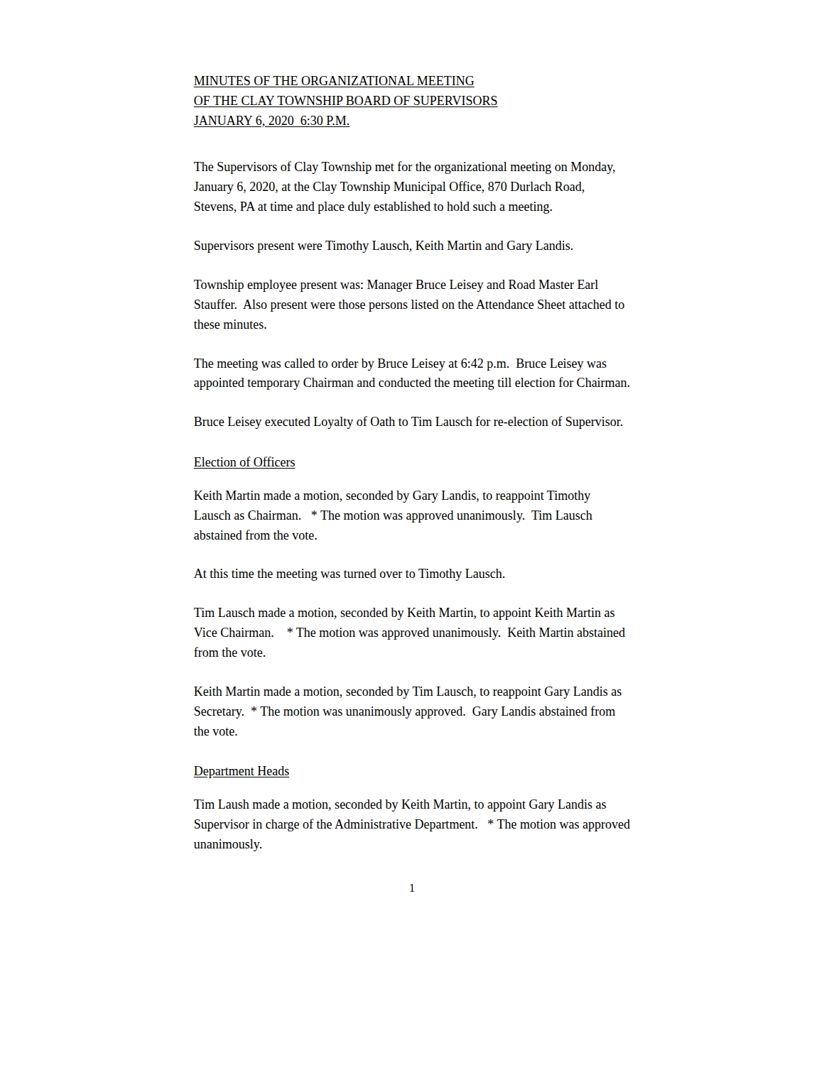MINUTES OF THE ORGANIZATIONAL MEETING
OF THE CLAY TOWNSHIP BOARD OF SUPERVISORS
JANUARY 6, 2020 6:30 P.M.
The Supervisors of Clay Township met for the organizational meeting on Monday, January 6, 2020, at the Clay Township Municipal Office, 870 Durlach Road, Stevens, PA at time and place duly established to hold such a meeting.
Supervisors present were Timothy Lausch, Keith Martin and Gary Landis.
Township employee present was: Manager Bruce Leisey and Road Master Earl Stauffer. Also present were those persons listed on the Attendance Sheet attached to these minutes.
The meeting was called to order by Bruce Leisey at 6:42 p.m. Bruce Leisey was appointed temporary Chairman and conducted the meeting till election for Chairman.
Bruce Leisey executed Loyalty of Oath to Tim Lausch for re-election of Supervisor.
Election of Officers
Keith Martin made a motion, seconded by Gary Landis, to reappoint Timothy Lausch as Chairman. * The motion was approved unanimously. Tim Lausch abstained from the vote.
At this time the meeting was turned over to Timothy Lausch.
Tim Lausch made a motion, seconded by Keith Martin, to appoint Keith Martin as Vice Chairman. * The motion was approved unanimously. Keith Martin abstained from the vote.
Keith Martin made a motion, seconded by Tim Lausch, to reappoint Gary Landis as Secretary. * The motion was unanimously approved. Gary Landis abstained from the vote.
Department Heads
Tim Laush made a motion, seconded by Keith Martin, to appoint Gary Landis as Supervisor in charge of the Administrative Department. * The motion was approved unanimously.
1